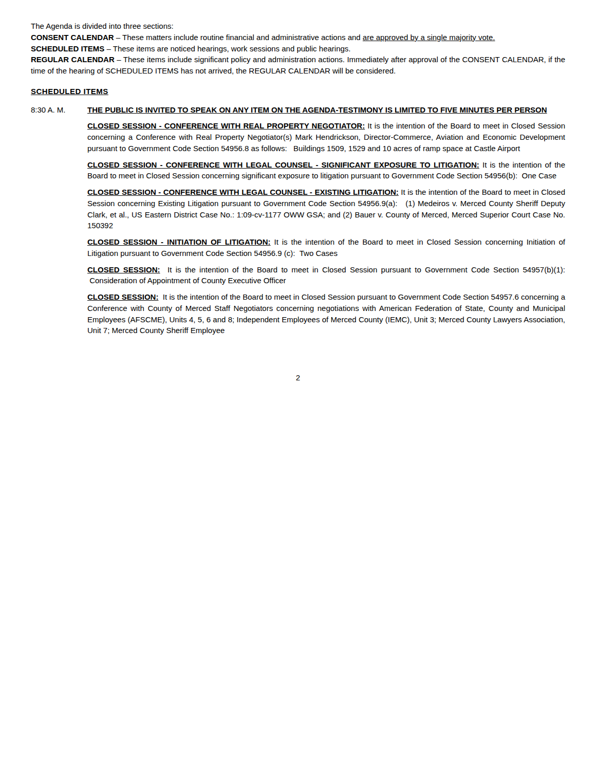The Agenda is divided into three sections:
CONSENT CALENDAR – These matters include routine financial and administrative actions and are approved by a single majority vote.
SCHEDULED ITEMS – These items are noticed hearings, work sessions and public hearings.
REGULAR CALENDAR – These items include significant policy and administration actions. Immediately after approval of the CONSENT CALENDAR, if the time of the hearing of SCHEDULED ITEMS has not arrived, the REGULAR CALENDAR will be considered.
SCHEDULED ITEMS
| 8:30 A. M. | THE PUBLIC IS INVITED TO SPEAK ON ANY ITEM ON THE AGENDA-TESTIMONY IS LIMITED TO FIVE MINUTES PER PERSON CLOSED SESSION - CONFERENCE WITH REAL PROPERTY NEGOTIATOR: It is the intention of the Board to meet in Closed Session concerning a Conference with Real Property Negotiator(s) Mark Hendrickson, Director-Commerce, Aviation and Economic Development pursuant to Government Code Section 54956.8 as follows: Buildings 1509, 1529 and 10 acres of ramp space at Castle Airport CLOSED SESSION - CONFERENCE WITH LEGAL COUNSEL - SIGNIFICANT EXPOSURE TO LITIGATION: It is the intention of the Board to meet in Closed Session concerning significant exposure to litigation pursuant to Government Code Section 54956(b): One Case CLOSED SESSION - CONFERENCE WITH LEGAL COUNSEL - EXISTING LITIGATION: It is the intention of the Board to meet in Closed Session concerning Existing Litigation pursuant to Government Code Section 54956.9(a): (1) Medeiros v. Merced County Sheriff Deputy Clark, et al., US Eastern District Case No.: 1:09-cv-1177 OWW GSA; and (2) Bauer v. County of Merced, Merced Superior Court Case No. 150392 CLOSED SESSION - INITIATION OF LITIGATION: It is the intention of the Board to meet in Closed Session concerning Initiation of Litigation pursuant to Government Code Section 54956.9 (c): Two Cases CLOSED SESSION: It is the intention of the Board to meet in Closed Session pursuant to Government Code Section 54957(b)(1): Consideration of Appointment of County Executive Officer CLOSED SESSION: It is the intention of the Board to meet in Closed Session pursuant to Government Code Section 54957.6 concerning a Conference with County of Merced Staff Negotiators concerning negotiations with American Federation of State, County and Municipal Employees (AFSCME), Units 4, 5, 6 and 8; Independent Employees of Merced County (IEMC), Unit 3; Merced County Lawyers Association, Unit 7; Merced County Sheriff Employee |
2